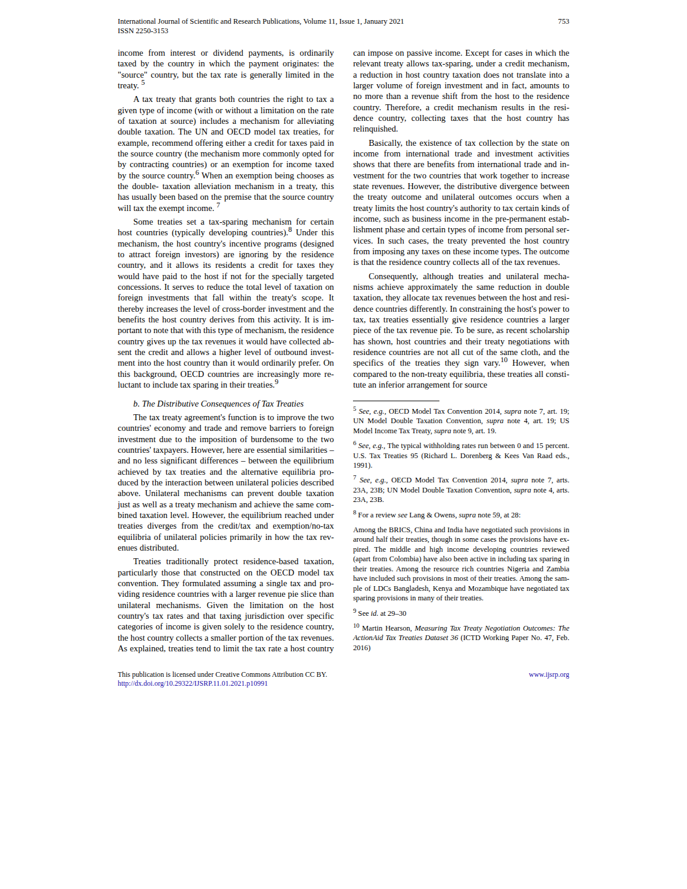International Journal of Scientific and Research Publications, Volume 11, Issue 1, January 2021
ISSN 2250-3153
753
income from interest or dividend payments, is ordinarily taxed by the country in which the payment originates: the "source" country, but the tax rate is generally limited in the treaty. 5
A tax treaty that grants both countries the right to tax a given type of income (with or without a limitation on the rate of taxation at source) includes a mechanism for alleviating double taxation. The UN and OECD model tax treaties, for example, recommend offering either a credit for taxes paid in the source country (the mechanism more commonly opted for by contracting countries) or an exemption for income taxed by the source country.6 When an exemption being chooses as the double- taxation alleviation mechanism in a treaty, this has usually been based on the premise that the source country will tax the exempt income. 7
Some treaties set a tax-sparing mechanism for certain host countries (typically developing countries).8 Under this mechanism, the host country's incentive programs (designed to attract foreign investors) are ignoring by the residence country, and it allows its residents a credit for taxes they would have paid to the host if not for the specially targeted concessions. It serves to reduce the total level of taxation on foreign investments that fall within the treaty's scope. It thereby increases the level of cross-border investment and the benefits the host country derives from this activity. It is important to note that with this type of mechanism, the residence country gives up the tax revenues it would have collected absent the credit and allows a higher level of outbound investment into the host country than it would ordinarily prefer. On this background, OECD countries are increasingly more reluctant to include tax sparing in their treaties.9
b. The Distributive Consequences of Tax Treaties
The tax treaty agreement's function is to improve the two countries' economy and trade and remove barriers to foreign investment due to the imposition of burdensome to the two countries' taxpayers. However, here are essential similarities – and no less significant differences – between the equilibrium achieved by tax treaties and the alternative equilibria produced by the interaction between unilateral policies described above. Unilateral mechanisms can prevent double taxation just as well as a treaty mechanism and achieve the same combined taxation level. However, the equilibrium reached under treaties diverges from the credit/tax and exemption/no-tax equilibria of unilateral policies primarily in how the tax revenues distributed.
Treaties traditionally protect residence-based taxation, particularly those that constructed on the OECD model tax convention. They formulated assuming a single tax and providing residence countries with a larger revenue pie slice than unilateral mechanisms. Given the limitation on the host country's tax rates and that taxing jurisdiction over specific categories of income is given solely to the residence country, the host country collects a smaller portion of the tax revenues. As explained, treaties tend to limit the tax rate a host country can impose on passive income. Except for cases in which the relevant treaty allows tax-sparing, under a credit mechanism, a reduction in host country taxation does not translate into a larger volume of foreign investment and in fact, amounts to no more than a revenue shift from the host to the residence country. Therefore, a credit mechanism results in the residence country, collecting taxes that the host country has relinquished.
Basically, the existence of tax collection by the state on income from international trade and investment activities shows that there are benefits from international trade and investment for the two countries that work together to increase state revenues. However, the distributive divergence between the treaty outcome and unilateral outcomes occurs when a treaty limits the host country's authority to tax certain kinds of income, such as business income in the pre-permanent establishment phase and certain types of income from personal services. In such cases, the treaty prevented the host country from imposing any taxes on these income types. The outcome is that the residence country collects all of the tax revenues.
Consequently, although treaties and unilateral mechanisms achieve approximately the same reduction in double taxation, they allocate tax revenues between the host and residence countries differently. In constraining the host's power to tax, tax treaties essentially give residence countries a larger piece of the tax revenue pie. To be sure, as recent scholarship has shown, host countries and their treaty negotiations with residence countries are not all cut of the same cloth, and the specifics of the treaties they sign vary.10 However, when compared to the non-treaty equilibria, these treaties all constitute an inferior arrangement for source
5 See, e.g., OECD Model Tax Convention 2014, supra note 7, art. 19; UN Model Double Taxation Convention, supra note 4, art. 19; US Model Income Tax Treaty, supra note 9, art. 19.
6 See, e.g., The typical withholding rates run between 0 and 15 percent. U.S. Tax Treaties 95 (Richard L. Dorenberg & Kees Van Raad eds., 1991).
7 See, e.g., OECD Model Tax Convention 2014, supra note 7, arts. 23A, 23B; UN Model Double Taxation Convention, supra note 4, arts. 23A, 23B.
8 For a review see Lang & Owens, supra note 59, at 28:
Among the BRICS, China and India have negotiated such provisions in around half their treaties, though in some cases the provisions have expired. The middle and high income developing countries reviewed (apart from Colombia) have also been active in including tax sparing in their treaties. Among the resource rich countries Nigeria and Zambia have included such provisions in most of their treaties. Among the sample of LDCs Bangladesh, Kenya and Mozambique have negotiated tax sparing provisions in many of their treaties.
9 See id. at 29–30
10 Martin Hearson, Measuring Tax Treaty Negotiation Outcomes: The ActionAid Tax Treaties Dataset 36 (ICTD Working Paper No. 47, Feb. 2016)
This publication is licensed under Creative Commons Attribution CC BY. http://dx.doi.org/10.29322/IJSRP.11.01.2021.p10991
www.ijsrp.org